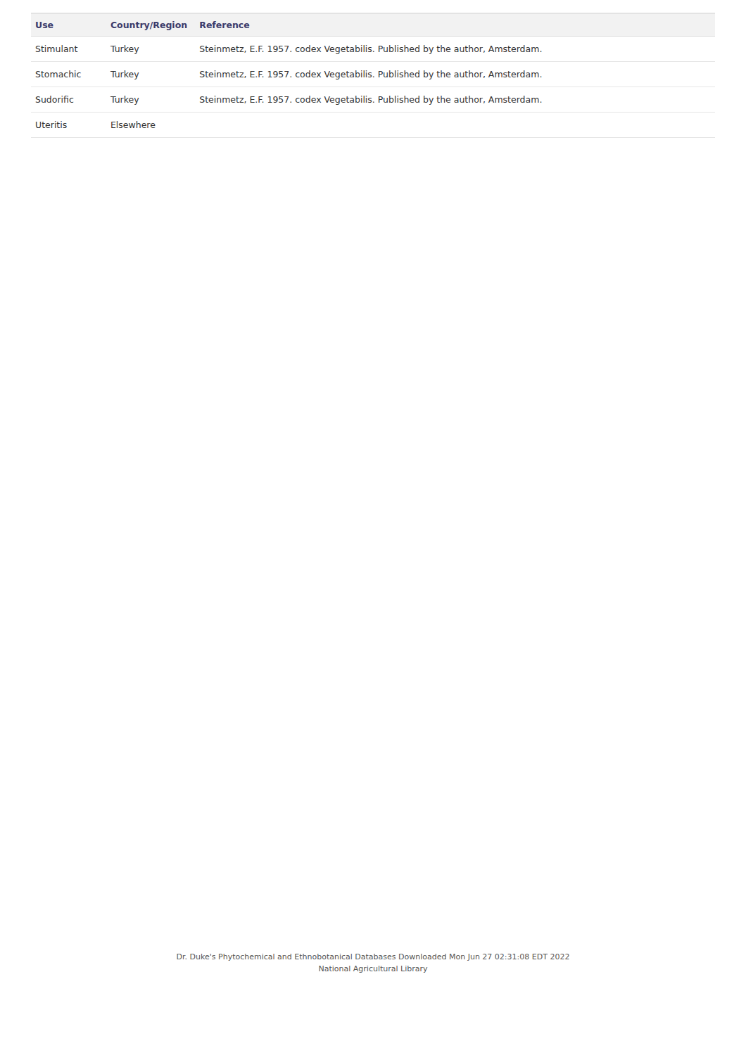| Use | Country/Region | Reference |
| --- | --- | --- |
| Stimulant | Turkey | Steinmetz, E.F. 1957. codex Vegetabilis. Published by the author, Amsterdam. |
| Stomachic | Turkey | Steinmetz, E.F. 1957. codex Vegetabilis. Published by the author, Amsterdam. |
| Sudorific | Turkey | Steinmetz, E.F. 1957. codex Vegetabilis. Published by the author, Amsterdam. |
| Uteritis | Elsewhere | |
Dr. Duke's Phytochemical and Ethnobotanical Databases Downloaded Mon Jun 27 02:31:08 EDT 2022
National Agricultural Library